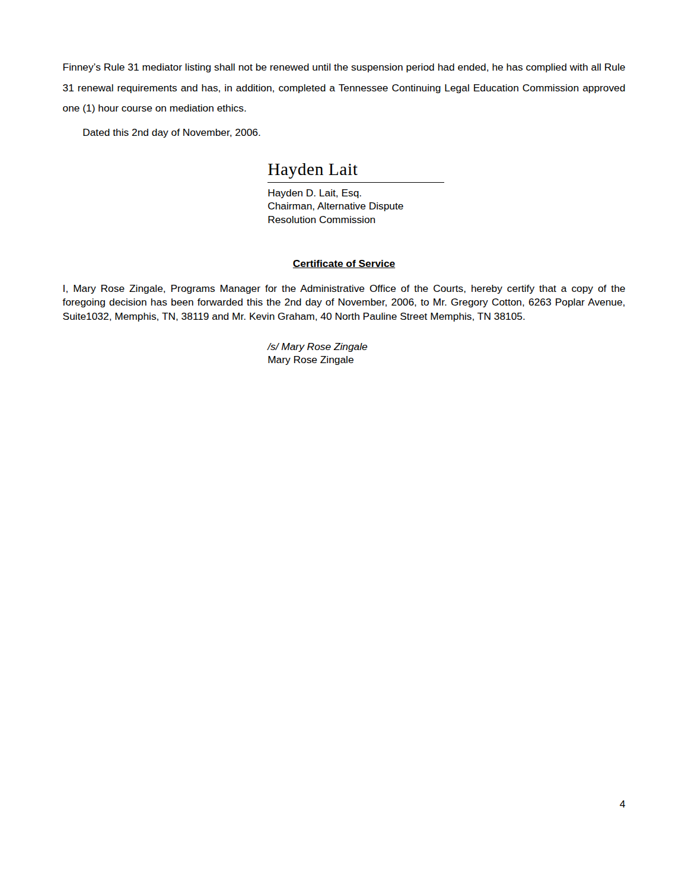Finney’s Rule 31 mediator listing shall not be renewed until the suspension period had ended, he has complied with all Rule 31 renewal requirements and has, in addition, completed a Tennessee Continuing Legal Education Commission approved one (1) hour course on mediation ethics.
Dated this 2nd day of November, 2006.
Hayden Lait
Hayden D. Lait, Esq.
Chairman, Alternative Dispute
Resolution Commission
Certificate of Service
I, Mary Rose Zingale, Programs Manager for the Administrative Office of the Courts, hereby certify that a copy of the foregoing decision has been forwarded this the 2nd day of November, 2006, to Mr. Gregory Cotton, 6263 Poplar Avenue, Suite1032, Memphis, TN, 38119 and Mr. Kevin Graham, 40 North Pauline Street Memphis, TN 38105.
/s/ Mary Rose Zingale
Mary Rose Zingale
4